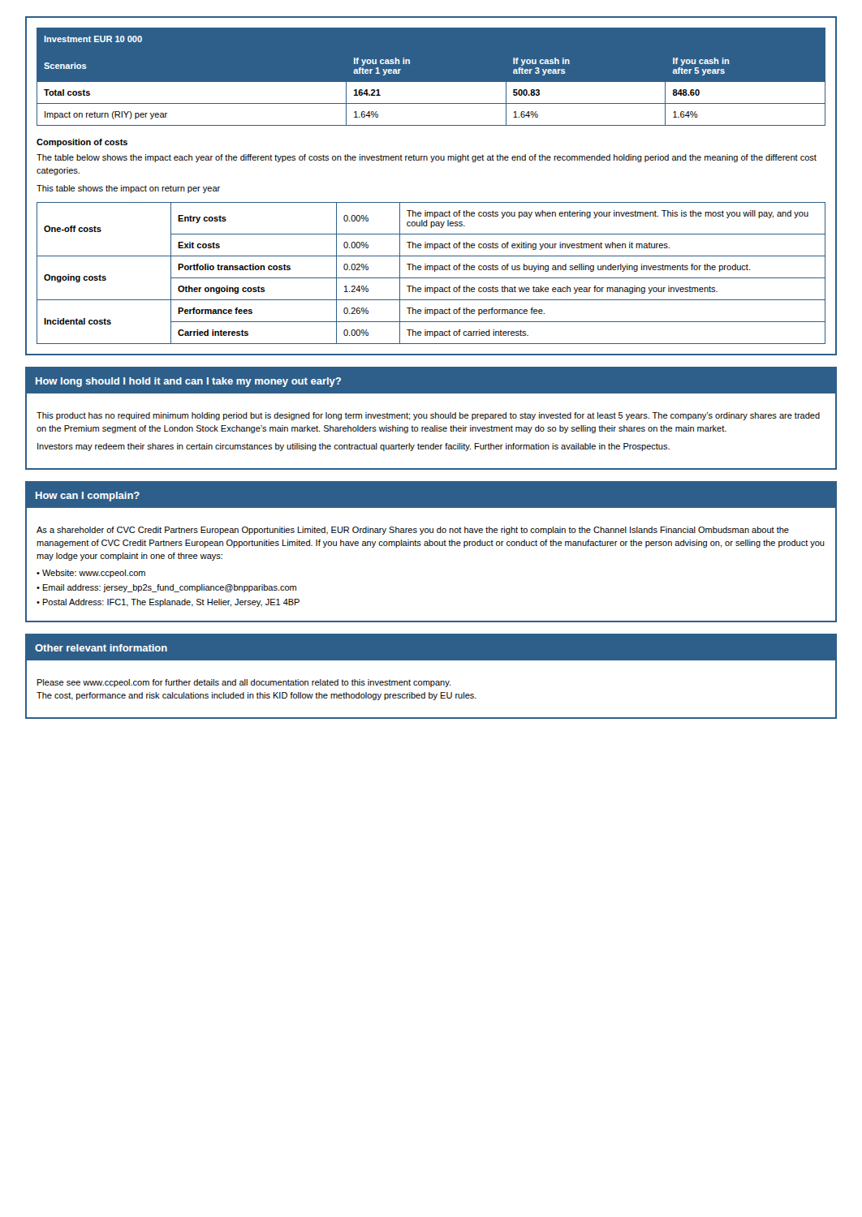Investment EUR 10 000
| Scenarios | If you cash in after 1 year | If you cash in after 3 years | If you cash in after 5 years |
| --- | --- | --- | --- |
| Total costs | 164.21 | 500.83 | 848.60 |
| Impact on return (RIY) per year | 1.64% | 1.64% | 1.64% |
Composition of costs
The table below shows the impact each year of the different types of costs on the investment return you might get at the end of the recommended holding period and the meaning of the different cost categories.
This table shows the impact on return per year
| One-off costs | Entry costs | 0.00% | The impact of the costs you pay when entering your investment. This is the most you will pay, and you could pay less. |
| Exit costs | 0.00% | The impact of the costs of exiting your investment when it matures. |
| Ongoing costs | Portfolio transaction costs | 0.02% | The impact of the costs of us buying and selling underlying investments for the product. |
| Other ongoing costs | 1.24% | The impact of the costs that we take each year for managing your investments. |
| Incidental costs | Performance fees | 0.26% | The impact of the performance fee. |
| Carried interests | 0.00% | The impact of carried interests. |
How long should I hold it and can I take my money out early?
This product has no required minimum holding period but is designed for long term investment; you should be prepared to stay invested for at least 5 years. The company’s ordinary shares are traded on the Premium segment of the London Stock Exchange’s main market. Shareholders wishing to realise their investment may do so by selling their shares on the main market.
Investors may redeem their shares in certain circumstances by utilising the contractual quarterly tender facility. Further information is available in the Prospectus.
How can I complain?
As a shareholder of CVC Credit Partners European Opportunities Limited, EUR Ordinary Shares you do not have the right to complain to the Channel Islands Financial Ombudsman about the management of CVC Credit Partners European Opportunities Limited. If you have any complaints about the product or conduct of the manufacturer or the person advising on, or selling the product you may lodge your complaint in one of three ways:
Website: www.ccpeol.com
Email address: jersey_bp2s_fund_compliance@bnpparibas.com
Postal Address: IFC1, The Esplanade, St Helier, Jersey, JE1 4BP
Other relevant information
Please see www.ccpeol.com for further details and all documentation related to this investment company.
The cost, performance and risk calculations included in this KID follow the methodology prescribed by EU rules.